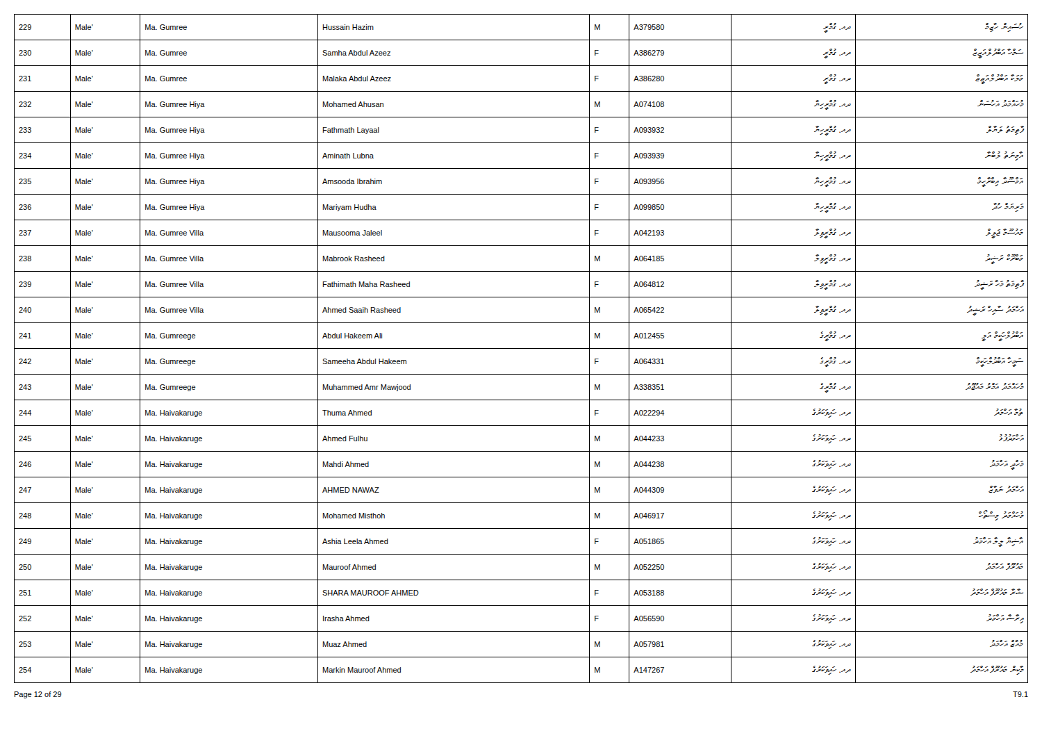| 229 | Male' | Ma. Gumree | Hussain Hazim | M | A379580 | ދއ. ގުމްރީ | ހުސައިން ހާޒިމް |
| 230 | Male' | Ma. Gumree | Samha Abdul Azeez | F | A386279 | ދއ. ގުމްރީ | ސަމްހާ އަބްދުލްއަޒީޒް |
| 231 | Male' | Ma. Gumree | Malaka Abdul Azeez | F | A386280 | ދއ. ގުމްރީ | މަލަކާ އަބްދުލްއަޒީޒް |
| 232 | Male' | Ma. Gumree Hiya | Mohamed Ahusan | M | A074108 | ދއ. ގުމްރީހިޔާ | މުހައްމަދު އަހުސަން |
| 233 | Male' | Ma. Gumree Hiya | Fathmath Layaal | F | A093932 | ދއ. ގުމްރީހިޔާ | ފާތިމަތު ލަޔާލް |
| 234 | Male' | Ma. Gumree Hiya | Aminath Lubna | F | A093939 | ދއ. ގުމްރީހިޔާ | އާމިނަތު ލުބްނާ |
| 235 | Male' | Ma. Gumree Hiya | Amsooda Ibrahim | F | A093956 | ދއ. ގުމްރީހިޔާ | އަމްސޫދާ އިބްރާހީމް |
| 236 | Male' | Ma. Gumree Hiya | Mariyam Hudha | F | A099850 | ދއ. ގުމްރީހިޔާ | މަރިޔަމް ހުދާ |
| 237 | Male' | Ma. Gumree Villa | Mausooma Jaleel | F | A042193 | ދއ. ގުމްރީވިލާ | މައުސޫމާ ޖަލީލް |
| 238 | Male' | Ma. Gumree Villa | Mabrook Rasheed | M | A064185 | ދއ. ގުމްރީވިލާ | މަބްރޫކް ރަޝީދު |
| 239 | Male' | Ma. Gumree Villa | Fathimath Maha Rasheed | F | A064812 | ދއ. ގުމްރީވިލާ | ފާތިމަތު މަހާ ރަޝީދު |
| 240 | Male' | Ma. Gumree Villa | Ahmed Saaih Rasheed | M | A065422 | ދއ. ގުމްރީވިލާ | އަހްމަދު ސާއިހް ރަޝީދު |
| 241 | Male' | Ma. Gumreege | Abdul Hakeem Ali | M | A012455 | ދއ. ގުމްރީގެ | އަބްދުލްހަކީމް އަލީ |
| 242 | Male' | Ma. Gumreege | Sameeha Abdul Hakeem | F | A064331 | ދއ. ގުމްރީގެ | ސަމީހާ އަބްދުލްހަކީމް |
| 243 | Male' | Ma. Gumreege | Muhammed Amr Mawjood | M | A338351 | ދއ. ގުމްރީގެ | މުހައްމަދު އަމްރު މައުޖޫދު |
| 244 | Male' | Ma. Haivakaruge | Thuma Ahmed | F | A022294 | ދއ. ހައިވަކަރުގެ | ތުމާ އަހްމަދު |
| 245 | Male' | Ma. Haivakaruge | Ahmed Fulhu | M | A044233 | ދއ. ހައިވަކަރުގެ | އަހްމަދުފުޅު |
| 246 | Male' | Ma. Haivakaruge | Mahdi Ahmed | M | A044238 | ދއ. ހައިވަކަރުގެ | މަހްދީ އަހްމަދު |
| 247 | Male' | Ma. Haivakaruge | AHMED NAWAZ | M | A044309 | ދއ. ހައިވަކަރުގެ | އަހްމަދު ނަވާޒް |
| 248 | Male' | Ma. Haivakaruge | Mohamed Misthoh | M | A046917 | ދއ. ހައިވަކަރުގެ | މުހައްމަދު މިސްތޯހް |
| 249 | Male' | Ma. Haivakaruge | Ashia Leela Ahmed | F | A051865 | ދއ. ހައިވަކަރުގެ | އާޝިޔާ ލީލާ އަހްމަދު |
| 250 | Male' | Ma. Haivakaruge | Mauroof Ahmed | M | A052250 | ދއ. ހައިވަކަރުގެ | މައުރޫފް އަހްމަދު |
| 251 | Male' | Ma. Haivakaruge | SHARA MAUROOF AHMED | F | A053188 | ދއ. ހައިވަކަރުގެ | ޝާރާ މައުރޫފް އަހްމަދު |
| 252 | Male' | Ma. Haivakaruge | Irasha Ahmed | F | A056590 | ދއ. ހައިވަކަރުގެ | އިރާޝާ އަހްމަދު |
| 253 | Male' | Ma. Haivakaruge | Muaz Ahmed | M | A057981 | ދއ. ހައިވަކަރުގެ | މުއާޒް އަހްމަދު |
| 254 | Male' | Ma. Haivakaruge | Markin Mauroof Ahmed | M | A147267 | ދއ. ހައިވަކަރުގެ | މާކިން މައުރޫފް އަހްމަދު |
Page 12 of 29 T9.1